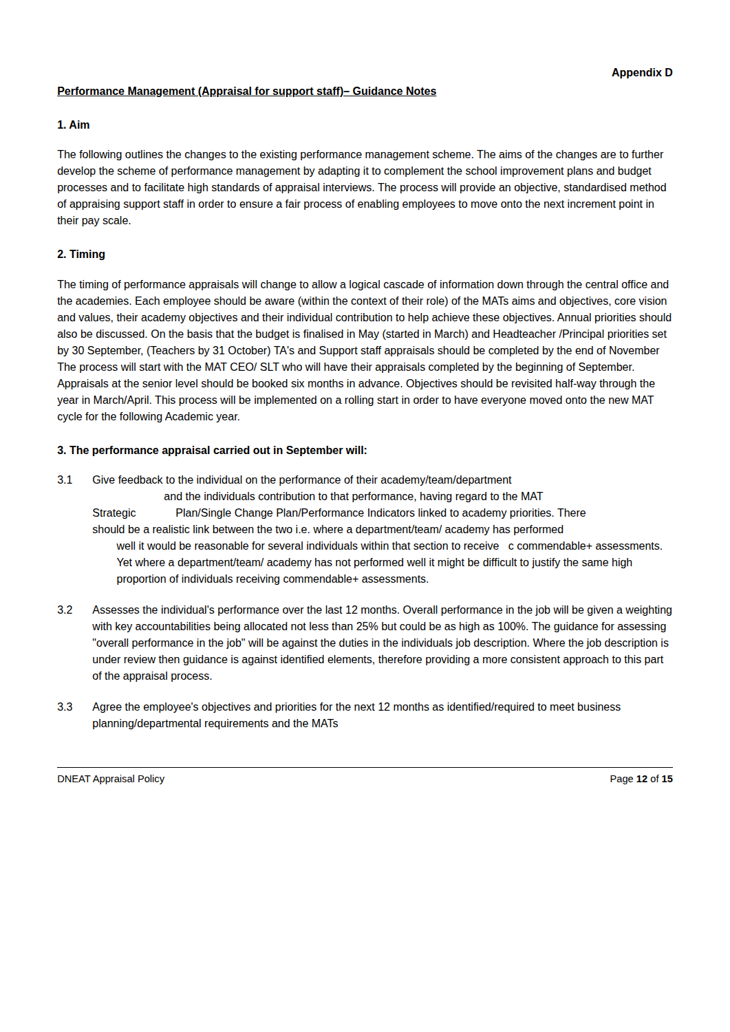Appendix D
Performance Management (Appraisal for support staff)– Guidance Notes
1. Aim
The following outlines the changes to the existing performance management scheme. The aims of the changes are to further develop the scheme of performance management by adapting it to complement the school improvement plans and budget processes and to facilitate high standards of appraisal interviews. The process will provide an objective, standardised method of appraising support staff in order to ensure a fair process of enabling employees to move onto the next increment point in their pay scale.
2. Timing
The timing of performance appraisals will change to allow a logical cascade of information down through the central office and the academies. Each employee should be aware (within the context of their role) of the MATs aims and objectives, core vision and values, their academy objectives and their individual contribution to help achieve these objectives. Annual priorities should also be discussed. On the basis that the budget is finalised in May (started in March) and Headteacher /Principal priorities set by 30 September, (Teachers by 31 October) TA's and Support staff appraisals should be completed by the end of November The process will start with the MAT CEO/ SLT who will have their appraisals completed by the beginning of September. Appraisals at the senior level should be booked six months in advance. Objectives should be revisited half-way through the year in March/April. This process will be implemented on a rolling start in order to have everyone moved onto the new MAT cycle for the following Academic year.
3. The performance appraisal carried out in September will:
3.1
Give feedback to the individual on the performance of their academy/team/department
and the individuals contribution to that performance, having regard to the MAT
Strategic Plan/Single Change Plan/Performance Indicators linked to academy priorities. There
should be a realistic link between the two i.e. where a department/team/ academy has performed
well it would be reasonable for several individuals within that section to receive c commendable+ assessments. Yet where a department/team/ academy has not performed well it might be difficult to justify the same high proportion of individuals receiving commendable+ assessments.
3.2
Assesses the individual's performance over the last 12 months. Overall performance in the job will be given a weighting with key accountabilities being allocated not less than 25% but could be as high as 100%. The guidance for assessing "overall performance in the job" will be against the duties in the individuals job description. Where the job description is under review then guidance is against identified elements, therefore providing a more consistent approach to this part of the appraisal process.
3.3
Agree the employee's objectives and priorities for the next 12 months as identified/required to meet business planning/departmental requirements and the MATs
DNEAT Appraisal Policy
Page 12 of 15